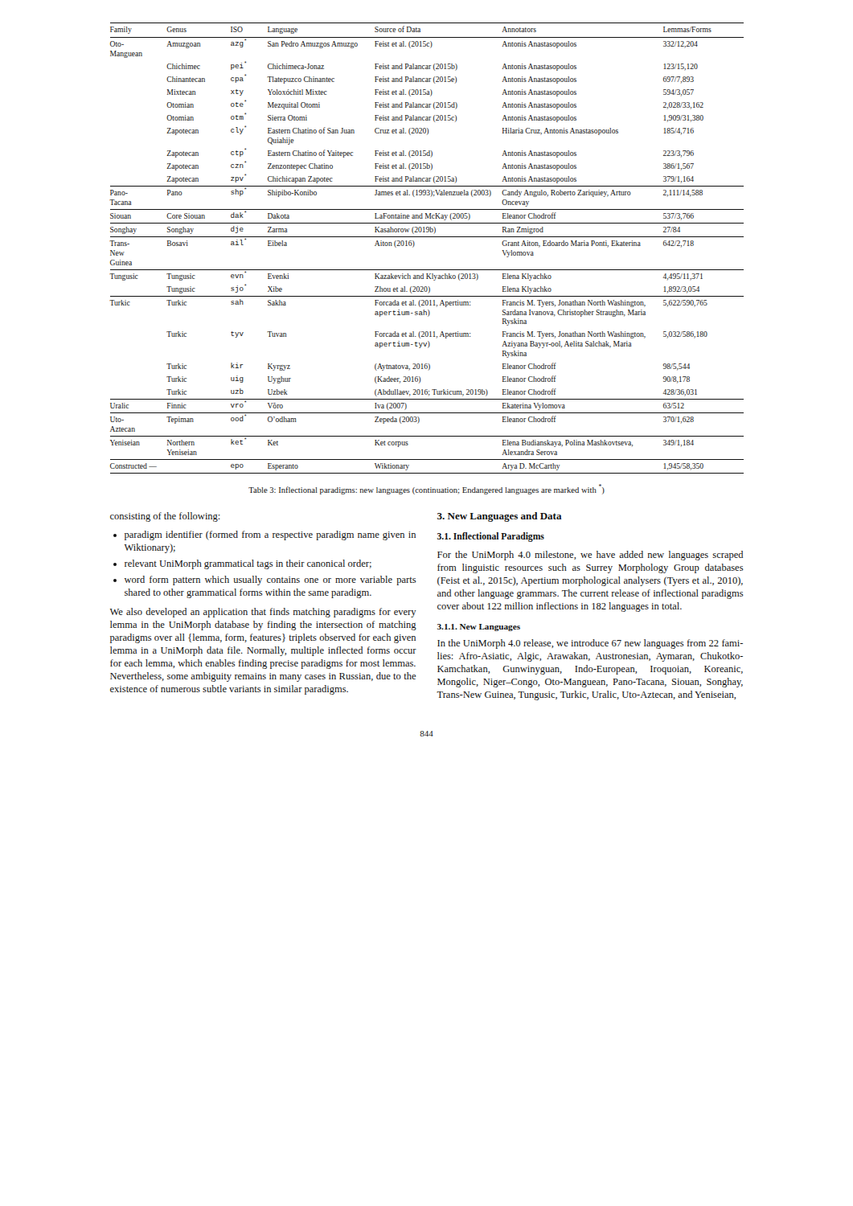| Family | Genus | ISO | Language | Source of Data | Annotators | Lemmas/Forms |
| --- | --- | --- | --- | --- | --- | --- |
| Oto- Manguean | Amuzgoan | azg * | San Pedro Amuzgos Amuzgo | Feist et al. (2015c) | Antonis Anastasopoulos | 332/12,204 |
| | Chichimec | pei * | Chichimeca-Jonaz | Feist and Palancar (2015b) | Antonis Anastasopoulos | 123/15,120 |
| | Chinantecan | cpa * | Tlatepuzco Chinantec | Feist and Palancar (2015e) | Antonis Anastasopoulos | 697/7,893 |
| | Mixtecan | xty | Yoloxóchitl Mixtec | Feist et al. (2015a) | Antonis Anastasopoulos | 594/3,057 |
| | Otomian | ote * | Mezquital Otomi | Feist and Palancar (2015d) | Antonis Anastasopoulos | 2,028/33,162 |
| | Otomian | otm * | Sierra Otomi | Feist and Palancar (2015c) | Antonis Anastasopoulos | 1,909/31,380 |
| | Zapotecan | cly * | Eastern Chatino of San Juan Quiahije | Cruz et al. (2020) | Hilaria Cruz, Antonis Anastasopoulos | 185/4,716 |
| | Zapotecan | ctp * | Eastern Chatino of Yaitepec | Feist et al. (2015d) | Antonis Anastasopoulos | 223/3,796 |
| | Zapotecan | czn * | Zenzontepec Chatino | Feist et al. (2015b) | Antonis Anastasopoulos | 386/1,567 |
| | Zapotecan | zpv * | Chichicapan Zapotec | Feist and Palancar (2015a) | Antonis Anastasopoulos | 379/1,164 |
| Pano- Tacana | Pano | shp * | Shipibo-Konibo | James et al. (1993);Valenzuela (2003) | Candy Angulo, Roberto Zariquiey, Arturo Oncevay | 2,111/14,588 |
| Siouan | Core Siouan | dak * | Dakota | LaFontaine and McKay (2005) | Eleanor Chodroff | 537/3,766 |
| Songhay | Songhay | dje | Zarma | Kasahorow (2019b) | Ran Zmigrod | 27/84 |
| Trans- New Guinea | Bosavi | ail * | Eibela | Aiton (2016) | Grant Aiton, Edoardo Maria Ponti, Ekaterina Vylomova | 642/2,718 |
| Tungusic | Tungusic | evn * | Evenki | Kazakevich and Klyachko (2013) | Elena Klyachko | 4,495/11,371 |
| | Tungusic | sjo * | Xibe | Zhou et al. (2020) | Elena Klyachko | 1,892/3,054 |
| Turkic | Turkic | sah | Sakha | Forcada et al. (2011, Apertium: apertium-sah ) | Francis M. Tyers, Jonathan North Washington, Sardana Ivanova, Christopher Straughn, Maria Ryskina | 5,622/590,765 |
| | Turkic | tyv | Tuvan | Forcada et al. (2011, Apertium: apertium-tyv ) | Francis M. Tyers, Jonathan North Washington, Aziyana Bayyr-ool, Aelita Salchak, Maria Ryskina | 5,032/586,180 |
| | Turkic | kir | Kyrgyz | (Aytnatova, 2016) | Eleanor Chodroff | 98/5,544 |
| | Turkic | uig | Uyghur | (Kadeer, 2016) | Eleanor Chodroff | 90/8,178 |
| | Turkic | uzb | Uzbek | (Abdullaev, 2016; Turkicum, 2019b) | Eleanor Chodroff | 428/36,031 |
| Uralic | Finnic | vro * | Võro | Iva (2007) | Ekaterina Vylomova | 63/512 |
| Uto- Aztecan | Tepiman | ood * | O’odham | Zepeda (2003) | Eleanor Chodroff | 370/1,628 |
| Yeniseian | Northern Yeniseian | ket * | Ket | Ket corpus | Elena Budianskaya, Polina Mashkovtseva, Alexandra Serova | 349/1,184 |
| Constructed — | | epo | Esperanto | Wiktionary | Arya D. McCarthy | 1,945/58,350 |
Table 3: Inflectional paradigms: new languages (continuation; Endangered languages are marked with *)
consisting of the following:
paradigm identifier (formed from a respective paradigm name given in Wiktionary);
relevant UniMorph grammatical tags in their canonical order;
word form pattern which usually contains one or more variable parts shared to other grammatical forms within the same paradigm.
We also developed an application that finds matching paradigms for every lemma in the UniMorph database by finding the intersection of matching paradigms over all {lemma, form, features} triplets observed for each given lemma in a UniMorph data file. Normally, multiple inflected forms occur for each lemma, which enables finding precise paradigms for most lemmas. Nevertheless, some ambiguity remains in many cases in Russian, due to the existence of numerous subtle variants in similar paradigms.
3. New Languages and Data
3.1. Inflectional Paradigms
For the UniMorph 4.0 milestone, we have added new languages scraped from linguistic resources such as Surrey Morphology Group databases (Feist et al., 2015c), Apertium morphological analysers (Tyers et al., 2010), and other language grammars. The current release of inflectional paradigms cover about 122 million inflections in 182 languages in total.
3.1.1. New Languages
In the UniMorph 4.0 release, we introduce 67 new languages from 22 families: Afro-Asiatic, Algic, Arawakan, Austronesian, Aymaran, Chukotko-Kamchatkan, Gunwinyguan, Indo-European, Iroquoian, Koreanic, Mongolic, Niger–Congo, Oto-Manguean, Pano-Tacana, Siouan, Songhay, Trans-New Guinea, Tungusic, Turkic, Uralic, Uto-Aztecan, and Yeniseian,
844